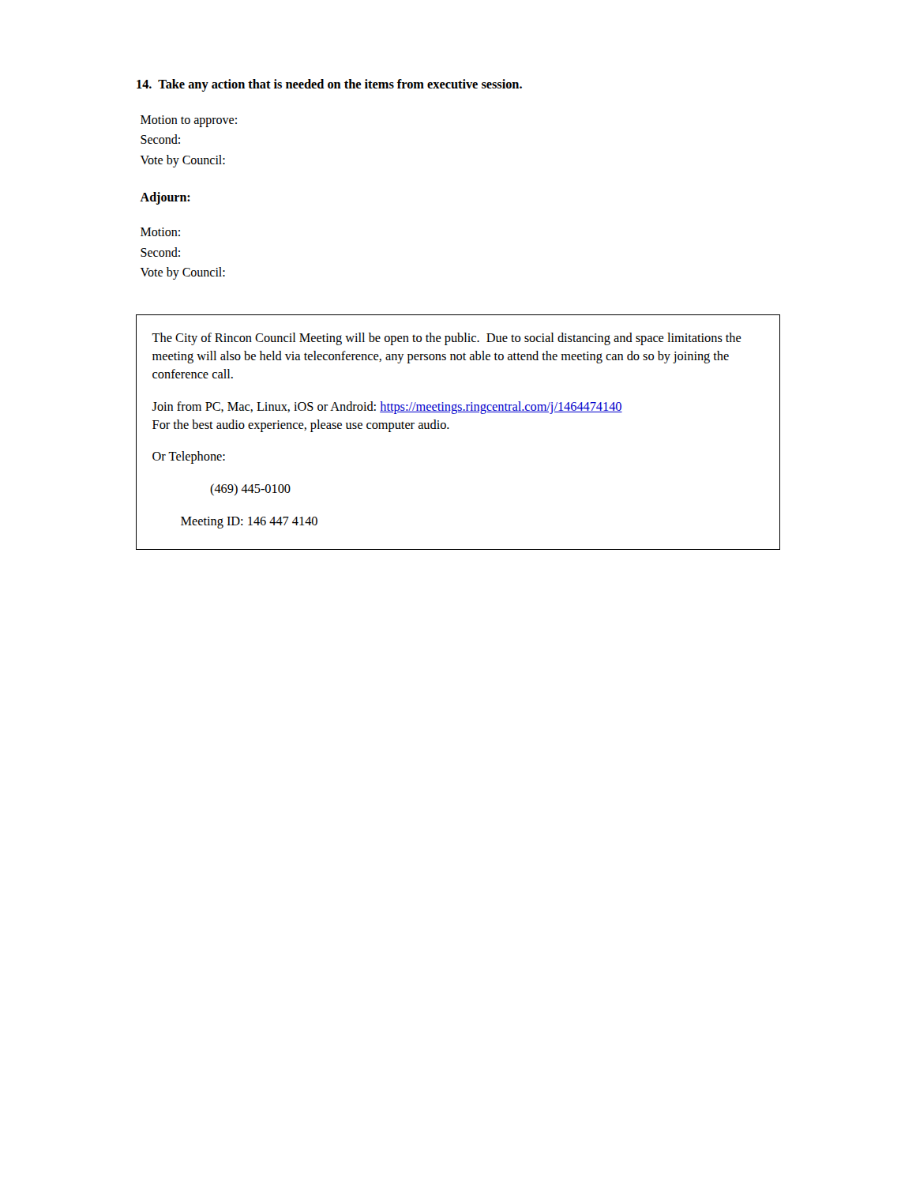14. Take any action that is needed on the items from executive session.
Motion to approve:
Second:
Vote by Council:
Adjourn:
Motion:
Second:
Vote by Council:
The City of Rincon Council Meeting will be open to the public. Due to social distancing and space limitations the meeting will also be held via teleconference, any persons not able to attend the meeting can do so by joining the conference call.
Join from PC, Mac, Linux, iOS or Android: https://meetings.ringcentral.com/j/1464474140
For the best audio experience, please use computer audio.
Or Telephone:
(469) 445-0100
Meeting ID: 146 447 4140